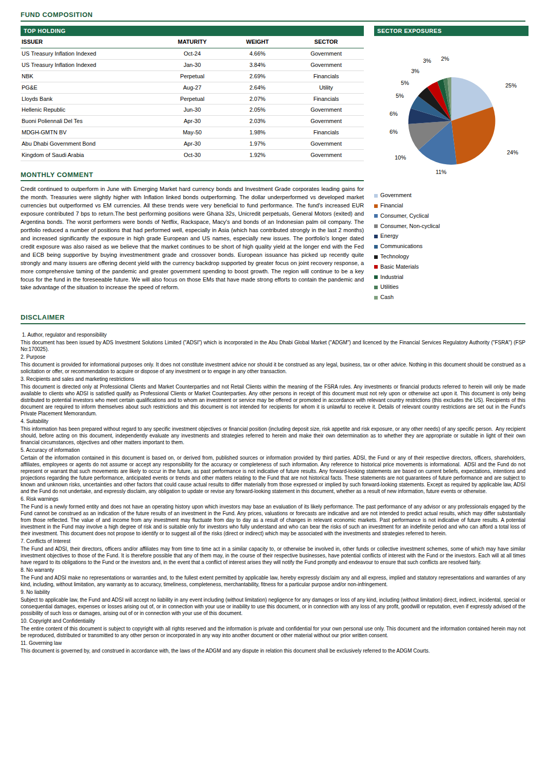FUND COMPOSITION
TOP HOLDING
| ISSUER | MATURITY | WEIGHT | SECTOR |
| --- | --- | --- | --- |
| US Treasury Inflation Indexed | Oct-24 | 4.66% | Government |
| US Treasury Inflation Indexed | Jan-30 | 3.84% | Government |
| NBK | Perpetual | 2.69% | Financials |
| PG&E | Aug-27 | 2.64% | Utility |
| Lloyds Bank | Perpetual | 2.07% | Financials |
| Hellenic Republic | Jun-30 | 2.05% | Government |
| Buoni Poliennali Del Tes | Apr-30 | 2.03% | Government |
| MDGH-GMTN BV | May-50 | 1.98% | Financials |
| Abu Dhabi Government Bond | Apr-30 | 1.97% | Government |
| Kingdom of Saudi Arabia | Oct-30 | 1.92% | Government |
MONTHLY COMMENT
Credit continued to outperform in June with Emerging Market hard currency bonds and Investment Grade corporates leading gains for the month. Treasuries were slightly higher with Inflation linked bonds outperforming. The dollar underperformed vs developed market currencies but outperformed vs EM currencies. All these trends were very beneficial to fund performance. The fund's increased EUR exposure contributed 7 bps to return.The best performing positions were Ghana 32s, Unicredit perpetuals, General Motors (exited) and Argentina bonds. The worst performers were bonds of Netflix, Rackspace, Macy's and bonds of an Indonesian palm oil company. The portfolio reduced a number of positions that had performed well, especially in Asia (which has contributed strongly in the last 2 months) and increased significantly the exposure in high grade European and US names, especially new issues. The portfolio's longer dated credit exposure was also raised as we believe that the market continues to be short of high quality yield at the longer end with the Fed and ECB being supportive by buying investmentment grade and crossover bonds. European issuance has picked up recently quite strongly and many issuers are offering decent yield with the currency backdrop supported by greater focus on joint recovery response, a more comprehensive taming of the pandemic and greater government spending to boost growth. The region will continue to be a key focus for the fund in the foreseeable future. We will also focus on those EMs that have made strong efforts to contain the pandemic and take advantage of the situation to increase the speed of reform.
SECTOR EXPOSURES
25% 24% 11% 10% 6% 6% 5% 5% 3% 3% 2%
Government
Financial
Consumer, Cyclical
Consumer, Non-cyclical
Energy
Communications
Technology
Basic Materials
Industrial
Utilities
Cash
DISCLAIMER
1. Author, regulator and responsibility
This document has been issued by ADS Investment Solutions Limited ("ADSI") which is incorporated in the Abu Dhabi Global Market ("ADGM") and licenced by the Financial Services Regulatory Authority ("FSRA") (FSP No:170025).
2. Purpose
This document is provided for informational purposes only. It does not constitute investment advice nor should it be construed as any legal, business, tax or other advice. Nothing in this document should be construed as a solicitation or offer, or recommendation to acquire or dispose of any investment or to engage in any other transaction.
3. Recipients and sales and marketing restrictions
This document is directed only at Professional Clients and Market Counterparties and not Retail Clients within the meaning of the FSRA rules. Any investments or financial products referred to herein will only be made available to clients who ADSI is satisfied qualify as Professional Clients or Market Counterparties. Any other persons in receipt of this document must not rely upon or otherwise act upon it. This document is only being distributed to potential investors who meet certain qualifications and to whom an investment or service may be offered or promoted in accordance with relevant country restrictions (this excludes the US). Recipients of this document are required to inform themselves about such restrictions and this document is not intended for recipients for whom it is unlawful to receive it. Details of relevant country restrictions are set out in the Fund's Private Placement Memorandum.
4. Suitability
This information has been prepared without regard to any specific investment objectives or financial position (including deposit size, risk appetite and risk exposure, or any other needs) of any specific person. Any recipient should, before acting on this document, independently evaluate any investments and strategies referred to herein and make their own determination as to whether they are appropriate or suitable in light of their own financial circumstances, objectives and other matters important to them.
5. Accuracy of information
Certain of the information contained in this document is based on, or derived from, published sources or information provided by third parties. ADSI, the Fund or any of their respective directors, officers, shareholders, affiliates, employees or agents do not assume or accept any responsibility for the accuracy or completeness of such information. Any reference to historical price movements is informational. ADSI and the Fund do not represent or warrant that such movements are likely to occur in the future, as past performance is not indicative of future results. Any forward-looking statements are based on current beliefs, expectations, intentions and projections regarding the future performance, anticipated events or trends and other matters relating to the Fund that are not historical facts. These statements are not guarantees of future performance and are subject to known and unknown risks, uncertainties and other factors that could cause actual results to differ materially from those expressed or implied by such forward-looking statements. Except as required by applicable law, ADSI and the Fund do not undertake, and expressly disclaim, any obligation to update or revise any forward-looking statement in this document, whether as a result of new information, future events or otherwise.
6. Risk warnings
The Fund is a newly formed entity and does not have an operating history upon which investors may base an evaluation of its likely performance. The past performance of any advisor or any professionals engaged by the Fund cannot be construed as an indication of the future results of an investment in the Fund. Any prices, valuations or forecasts are indicative and are not intended to predict actual results, which may differ substantially from those reflected. The value of and income from any investment may fluctuate from day to day as a result of changes in relevant economic markets. Past performance is not indicative of future results. A potential investment in the Fund may involve a high degree of risk and is suitable only for investors who fully understand and who can bear the risks of such an investment for an indefinite period and who can afford a total loss of their investment. This document does not propose to identify or to suggest all of the risks (direct or indirect) which may be associated with the investments and strategies referred to herein.
7. Conflicts of Interest
The Fund and ADSI, their directors, officers and/or affiliates may from time to time act in a similar capacity to, or otherwise be involved in, other funds or collective investment schemes, some of which may have similar investment objectives to those of the Fund. It is therefore possible that any of them may, in the course of their respective businesses, have potential conflicts of interest with the Fund or the investors. Each will at all times have regard to its obligations to the Fund or the investors and, in the event that a conflict of interest arises they will notify the Fund promptly and endeavour to ensure that such conflicts are resolved fairly.
8. No warranty
The Fund and ADSI make no representations or warranties and, to the fullest extent permitted by applicable law, hereby expressly disclaim any and all express, implied and statutory representations and warranties of any kind, including, without limitation, any warranty as to accuracy, timeliness, completeness, merchantability, fitness for a particular purpose and/or non-infringement.
9. No liability
Subject to applicable law, the Fund and ADSI will accept no liability in any event including (without limitation) negligence for any damages or loss of any kind, including (without limitation) direct, indirect, incidental, special or consequential damages, expenses or losses arising out of, or in connection with your use or inability to use this document, or in connection with any loss of any profit, goodwill or reputation, even if expressly advised of the possibility of such loss or damages, arising out of or in connection with your use of this document.
10. Copyright and Confidentiality
The entire content of this document is subject to copyright with all rights reserved and the information is private and confidential for your own personal use only. This document and the information contained herein may not be reproduced, distributed or transmitted to any other person or incorporated in any way into another document or other material without our prior written consent.
11. Governing law
This document is governed by, and construed in accordance with, the laws of the ADGM and any dispute in relation this document shall be exclusively referred to the ADGM Courts.